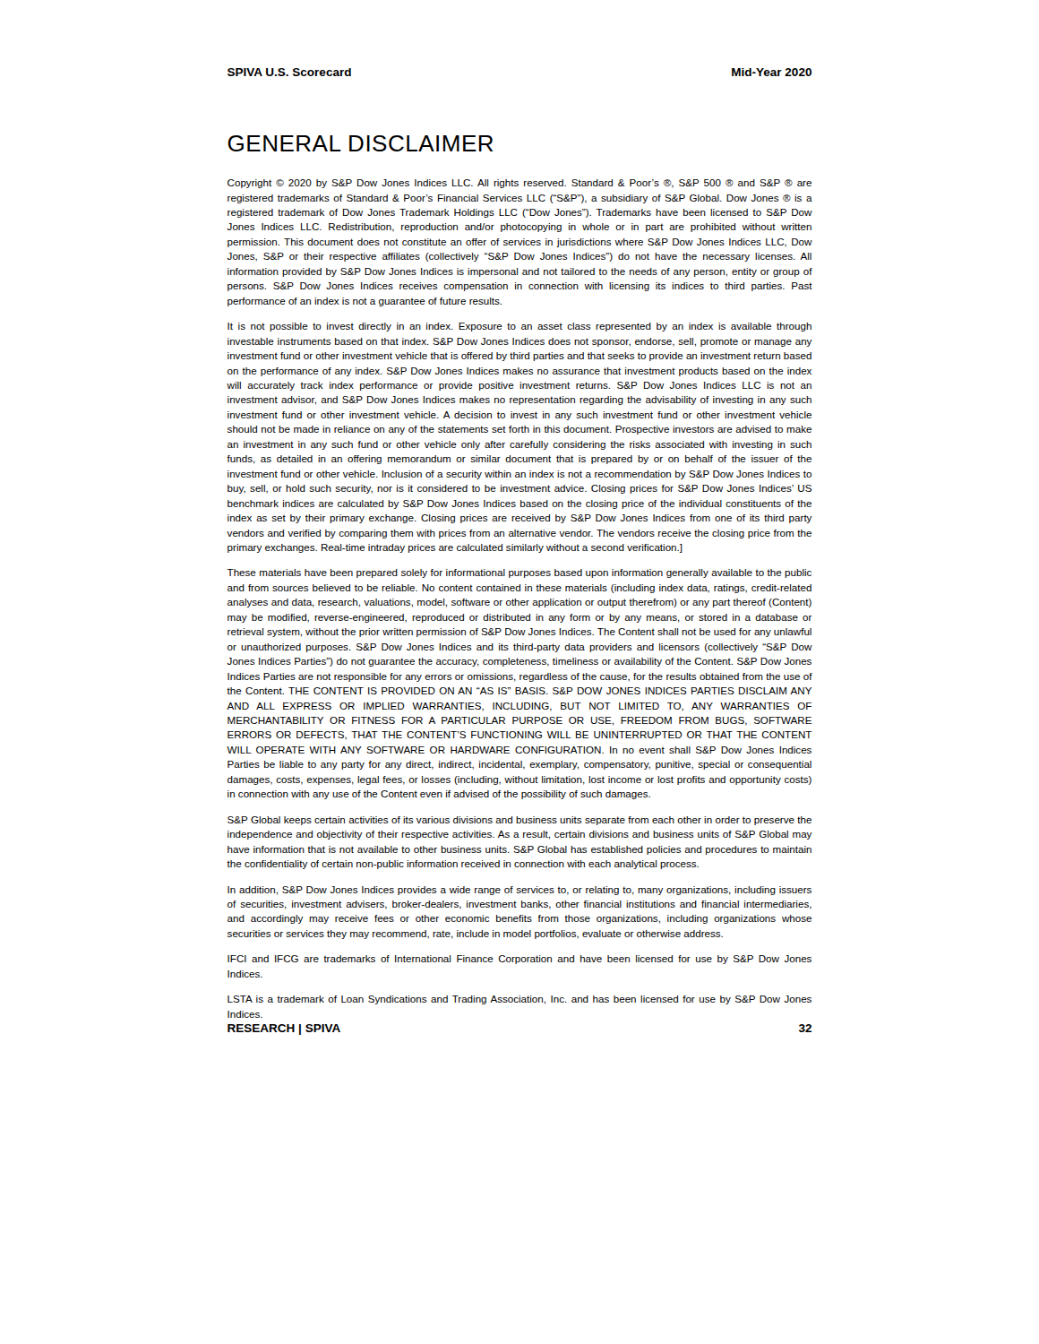SPIVA U.S. Scorecard Mid-Year 2020
GENERAL DISCLAIMER
Copyright © 2020 by S&P Dow Jones Indices LLC. All rights reserved. Standard & Poor’s ®, S&P 500 ® and S&P ® are registered trademarks of Standard & Poor’s Financial Services LLC (“S&P”), a subsidiary of S&P Global. Dow Jones ® is a registered trademark of Dow Jones Trademark Holdings LLC (“Dow Jones”). Trademarks have been licensed to S&P Dow Jones Indices LLC. Redistribution, reproduction and/or photocopying in whole or in part are prohibited without written permission. This document does not constitute an offer of services in jurisdictions where S&P Dow Jones Indices LLC, Dow Jones, S&P or their respective affiliates (collectively “S&P Dow Jones Indices”) do not have the necessary licenses. All information provided by S&P Dow Jones Indices is impersonal and not tailored to the needs of any person, entity or group of persons. S&P Dow Jones Indices receives compensation in connection with licensing its indices to third parties. Past performance of an index is not a guarantee of future results.
It is not possible to invest directly in an index. Exposure to an asset class represented by an index is available through investable instruments based on that index. S&P Dow Jones Indices does not sponsor, endorse, sell, promote or manage any investment fund or other investment vehicle that is offered by third parties and that seeks to provide an investment return based on the performance of any index. S&P Dow Jones Indices makes no assurance that investment products based on the index will accurately track index performance or provide positive investment returns. S&P Dow Jones Indices LLC is not an investment advisor, and S&P Dow Jones Indices makes no representation regarding the advisability of investing in any such investment fund or other investment vehicle. A decision to invest in any such investment fund or other investment vehicle should not be made in reliance on any of the statements set forth in this document. Prospective investors are advised to make an investment in any such fund or other vehicle only after carefully considering the risks associated with investing in such funds, as detailed in an offering memorandum or similar document that is prepared by or on behalf of the issuer of the investment fund or other vehicle. Inclusion of a security within an index is not a recommendation by S&P Dow Jones Indices to buy, sell, or hold such security, nor is it considered to be investment advice. Closing prices for S&P Dow Jones Indices’ US benchmark indices are calculated by S&P Dow Jones Indices based on the closing price of the individual constituents of the index as set by their primary exchange. Closing prices are received by S&P Dow Jones Indices from one of its third party vendors and verified by comparing them with prices from an alternative vendor. The vendors receive the closing price from the primary exchanges. Real-time intraday prices are calculated similarly without a second verification.]
These materials have been prepared solely for informational purposes based upon information generally available to the public and from sources believed to be reliable. No content contained in these materials (including index data, ratings, credit-related analyses and data, research, valuations, model, software or other application or output therefrom) or any part thereof (Content) may be modified, reverse-engineered, reproduced or distributed in any form or by any means, or stored in a database or retrieval system, without the prior written permission of S&P Dow Jones Indices. The Content shall not be used for any unlawful or unauthorized purposes. S&P Dow Jones Indices and its third-party data providers and licensors (collectively “S&P Dow Jones Indices Parties”) do not guarantee the accuracy, completeness, timeliness or availability of the Content. S&P Dow Jones Indices Parties are not responsible for any errors or omissions, regardless of the cause, for the results obtained from the use of the Content. THE CONTENT IS PROVIDED ON AN “AS IS” BASIS. S&P DOW JONES INDICES PARTIES DISCLAIM ANY AND ALL EXPRESS OR IMPLIED WARRANTIES, INCLUDING, BUT NOT LIMITED TO, ANY WARRANTIES OF MERCHANTABILITY OR FITNESS FOR A PARTICULAR PURPOSE OR USE, FREEDOM FROM BUGS, SOFTWARE ERRORS OR DEFECTS, THAT THE CONTENT’S FUNCTIONING WILL BE UNINTERRUPTED OR THAT THE CONTENT WILL OPERATE WITH ANY SOFTWARE OR HARDWARE CONFIGURATION. In no event shall S&P Dow Jones Indices Parties be liable to any party for any direct, indirect, incidental, exemplary, compensatory, punitive, special or consequential damages, costs, expenses, legal fees, or losses (including, without limitation, lost income or lost profits and opportunity costs) in connection with any use of the Content even if advised of the possibility of such damages.
S&P Global keeps certain activities of its various divisions and business units separate from each other in order to preserve the independence and objectivity of their respective activities. As a result, certain divisions and business units of S&P Global may have information that is not available to other business units. S&P Global has established policies and procedures to maintain the confidentiality of certain non-public information received in connection with each analytical process.
In addition, S&P Dow Jones Indices provides a wide range of services to, or relating to, many organizations, including issuers of securities, investment advisers, broker-dealers, investment banks, other financial institutions and financial intermediaries, and accordingly may receive fees or other economic benefits from those organizations, including organizations whose securities or services they may recommend, rate, include in model portfolios, evaluate or otherwise address.
IFCI and IFCG are trademarks of International Finance Corporation and have been licensed for use by S&P Dow Jones Indices.
LSTA is a trademark of Loan Syndications and Trading Association, Inc. and has been licensed for use by S&P Dow Jones Indices.
RESEARCH | SPIVA 32